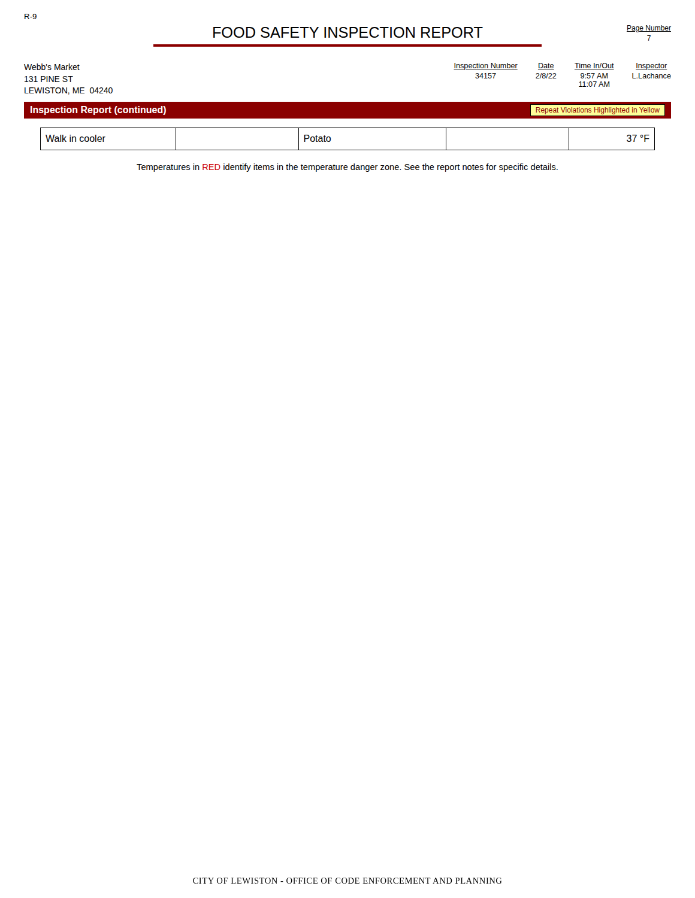R-9
FOOD SAFETY INSPECTION REPORT
Page Number
7
Webb's Market
131 PINE ST
LEWISTON, ME 04240
Inspection Number
34157
Date
2/8/22
Time In/Out
9:57 AM
11:07 AM
Inspector
L.Lachance
Inspection Report (continued) Repeat Violations Highlighted in Yellow
| Walk in cooler | | Potato | | 37 °F |
Temperatures in RED identify items in the temperature danger zone. See the report notes for specific details.
CITY OF LEWISTON - OFFICE OF CODE ENFORCEMENT AND PLANNING